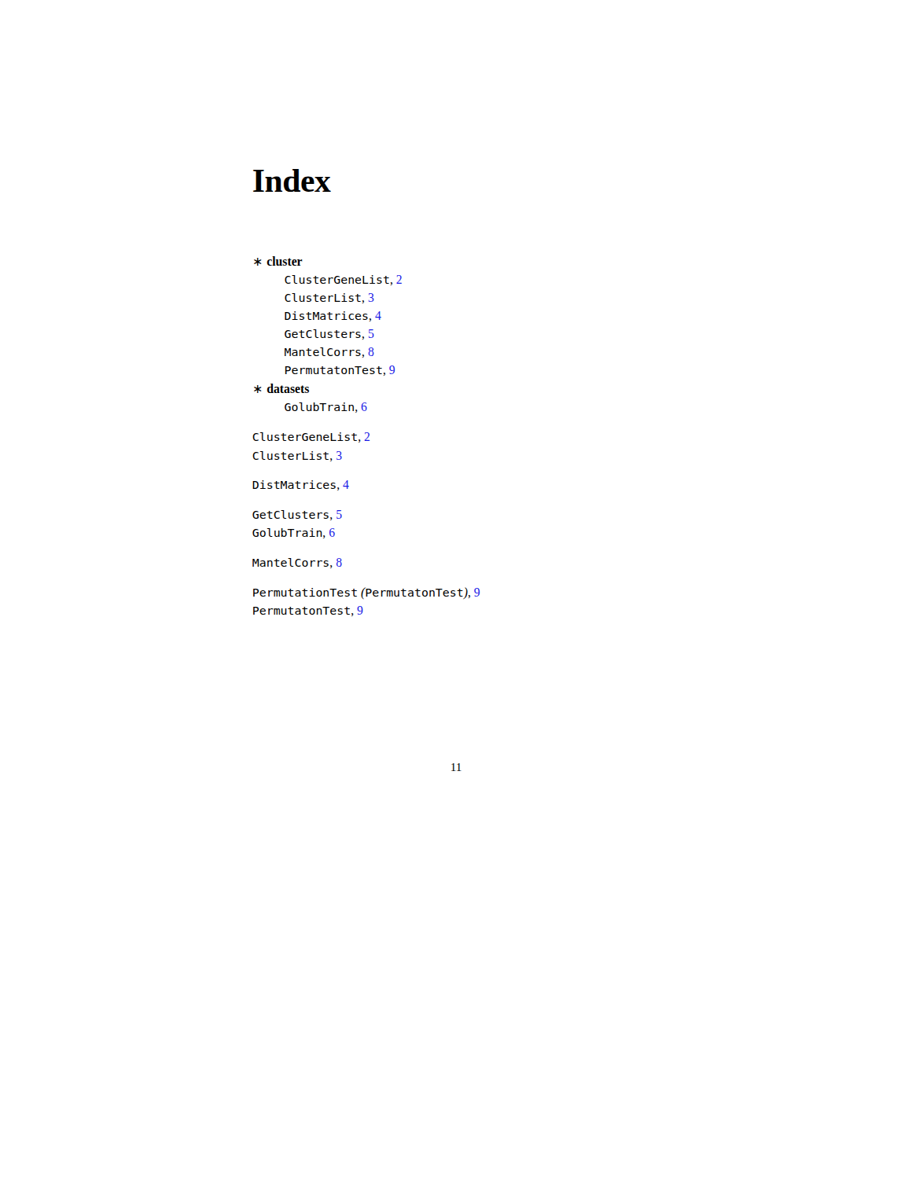Index
∗cluster
ClusterGeneList, 2
ClusterList, 3
DistMatrices, 4
GetClusters, 5
MantelCorrs, 8
PermutatonTest, 9
∗datasets
GolubTrain, 6
ClusterGeneList, 2
ClusterList, 3
DistMatrices, 4
GetClusters, 5
GolubTrain, 6
MantelCorrs, 8
PermutationTest (PermutatonTest), 9
PermutatonTest, 9
11